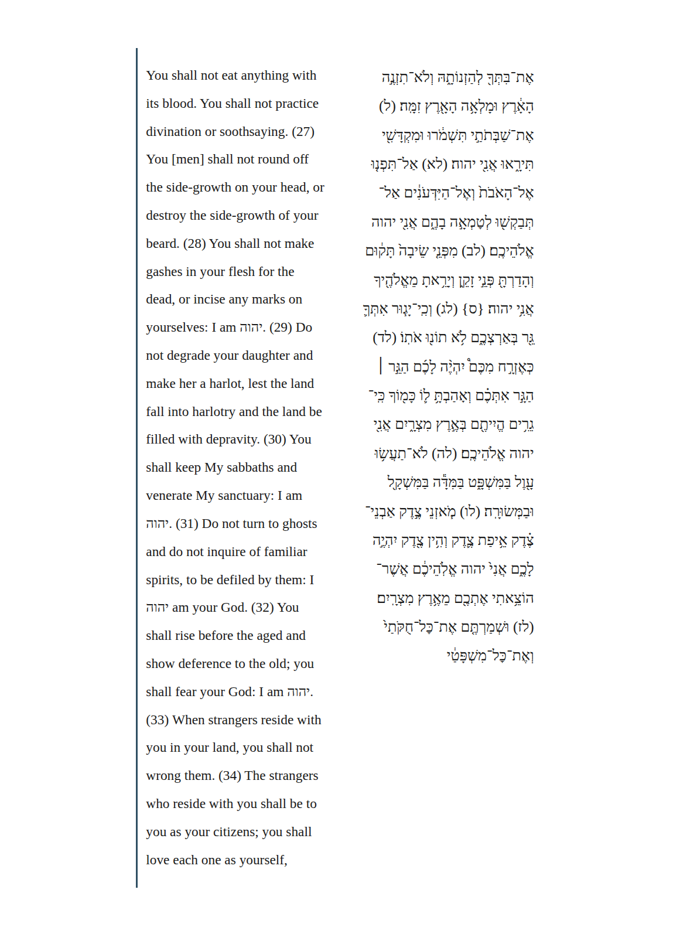You shall not eat anything with its blood. You shall not practice divination or soothsaying. (27) You [men] shall not round off the side-growth on your head, or destroy the side-growth of your beard. (28) You shall not make gashes in your flesh for the dead, or incise any marks on yourselves: I am יהוה. (29) Do not degrade your daughter and make her a harlot, lest the land fall into harlotry and the land be filled with depravity. (30) You shall keep My sabbaths and venerate My sanctuary: I am יהוה. (31) Do not turn to ghosts and do not inquire of familiar spirits, to be defiled by them: I יהוה am your God. (32) You shall rise before the aged and show deference to the old; you shall fear your God: I am יהוה. (33) When strangers reside with you in your land, you shall not wrong them. (34) The strangers who reside with you shall be to you as your citizens; you shall love each one as yourself,
אֶת־בִּתְּךָ֖ לְהַזְנוֹתָ֑הּ וְלֹא־תִזְנֶ֣ה הָאָ֔רֶץ וּמָלְאָ֥ה הָאָ֖רֶץ זִמָּֽה׃ (ל) אֶת־שַׁבְּתֹתַ֣י תִּשְׁמֹ֔רוּ וּמִקְדָּשִׁ֖י תִּירָ֑אוּ אֲנִ֖י יהוה׃ (לא) אַל־תִּפְנ֤וּ אֶל־הָאֹבֹת֙ וְאֶל־הַיִּדְּעֹנִ֔ים אַל־תְּבַקְשׁ֖וּ לְטׇמְאָ֣ה בָהֶ֑ם אֲנִ֖י יהוה אֱלֹהֵיכֶֽם׃ (לב) מִפְּנֵ֤י שֵׂיבָה֙ תָּק֔וּם וְהָדַרְתָּ֖ פְּנֵ֣י זָקֵ֑ן וְיָרֵ֥אתָ מֵאֱלֹהֶ֖יךָ אֲנִ֥י יהוה׃ {ס} (לג) וְכִֽי־יָג֧וּר אִתְּךָ֛ גֵּ֖ר בְּאַרְצְכֶ֑ם לֹ֥א תוֹנ֖וּ אֹתֽוֹ׃ (לד) כְּאֶזְרָ֣ח מִכֶּם֩ יִהְיֶ֨ה לָכֶ֜ם הַגֵּ֣ר ׀ הַגָּ֣ר אִתְּכֶ֗ם וְאָהַבְתָּ֥ ל֛וֹ כָּמ֖וֹךָ כִּֽי־גֵרִ֥ים הֱיִיתֶ֖ם בְּאֶ֣רֶץ מִצְרָ֑יִם אֲנִ֖י יהוה אֱלֹהֵיכֶֽם׃ (לה) לֹא־תַעֲשׂ֥וּ עָ֖וֶל בַּמִּשְׁפָּ֑ט בַּמִּדָּ֕ה בַּמִּשְׁקָ֖ל וּבַמְּשׂוּרָֽה׃ (לו) מֹ֧אזְנֵי צֶ֣דֶק אַבְנֵי־צֶ֗דֶק אֵ֥יפַת צֶ֛דֶק וְהִ֥ין צֶ֖דֶק יִהְיֶ֣ה לָכֶ֑ם אֲנִי֙ יהוה אֱלֹֽהֵיכֶ֔ם אֲשֶׁר־הוֹצֵ֥אתִי אֶתְכֶ֖ם מֵאֶ֥רֶץ מִצְרָֽיִם׃ (לז) וּשְׁמַרְתֶּ֤ם אֶת־כׇּל־חֻקֹּתַי֙ וְאֶת־כׇּל־מִשְׁפָּטַ֔י